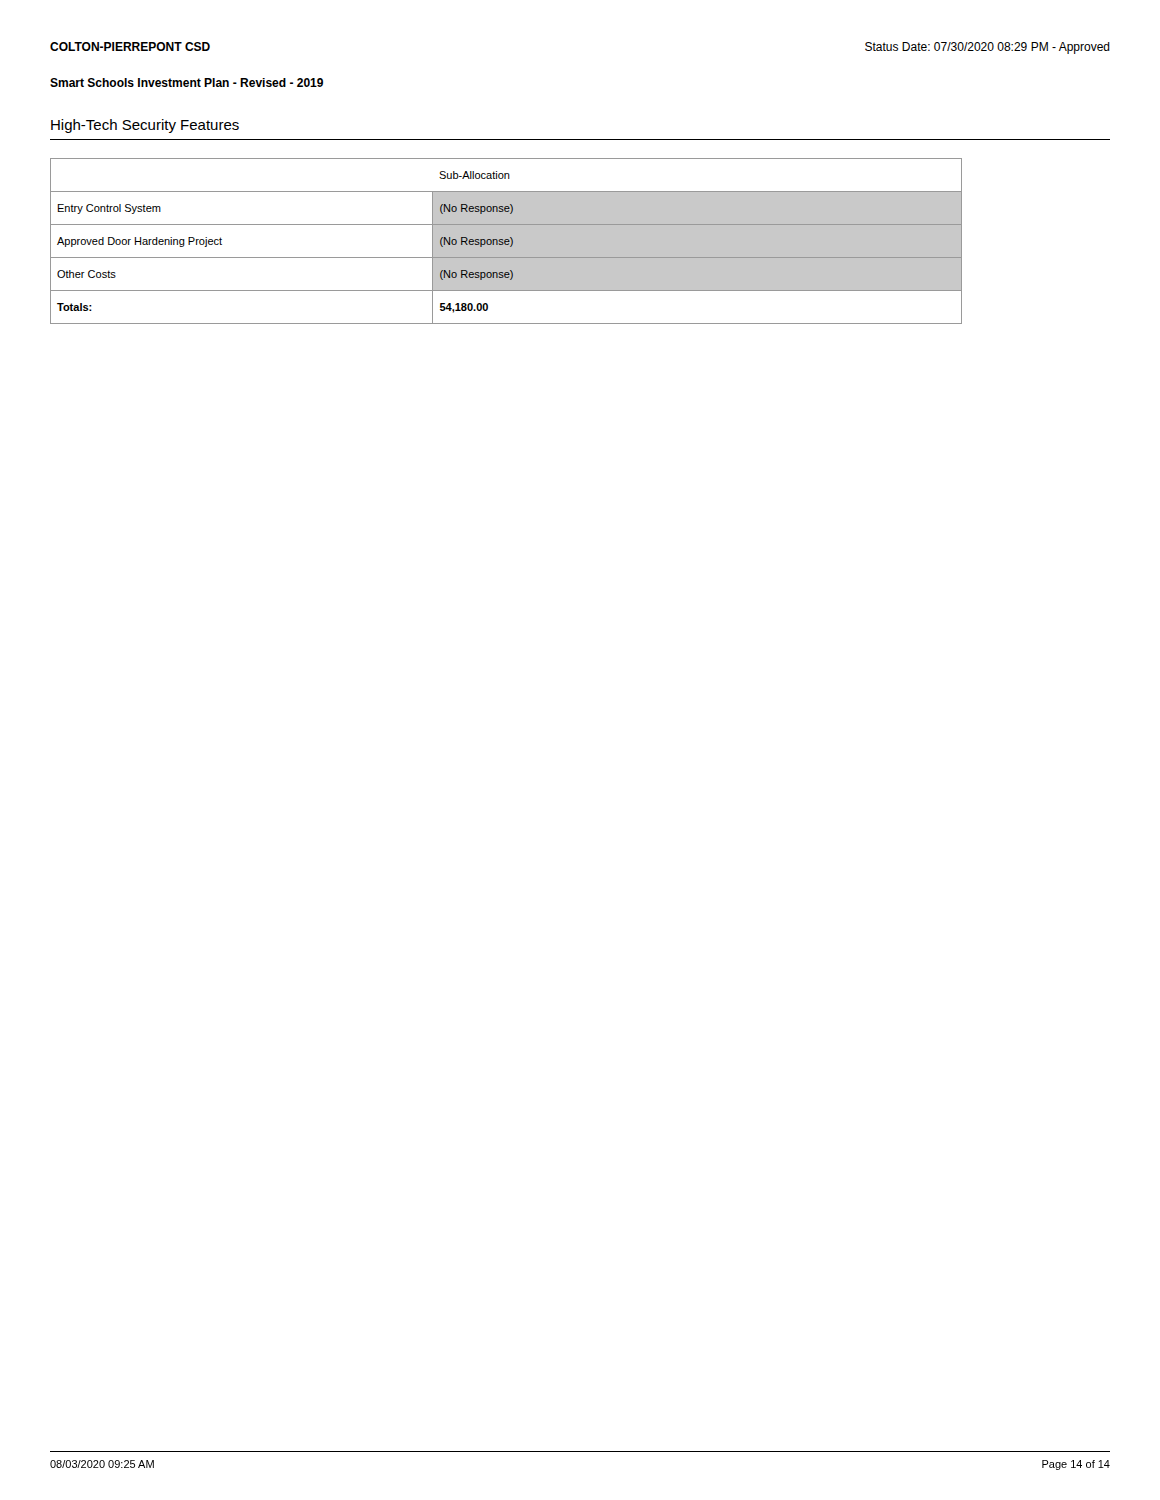COLTON-PIERREPONT CSD
Status Date: 07/30/2020 08:29 PM - Approved
Smart Schools Investment Plan - Revised - 2019
High-Tech Security Features
| | Sub-Allocation |
| Entry Control System | (No Response) |
| Approved Door Hardening Project | (No Response) |
| Other Costs | (No Response) |
| Totals: | 54,180.00 |
08/03/2020 09:25 AM
Page 14 of 14